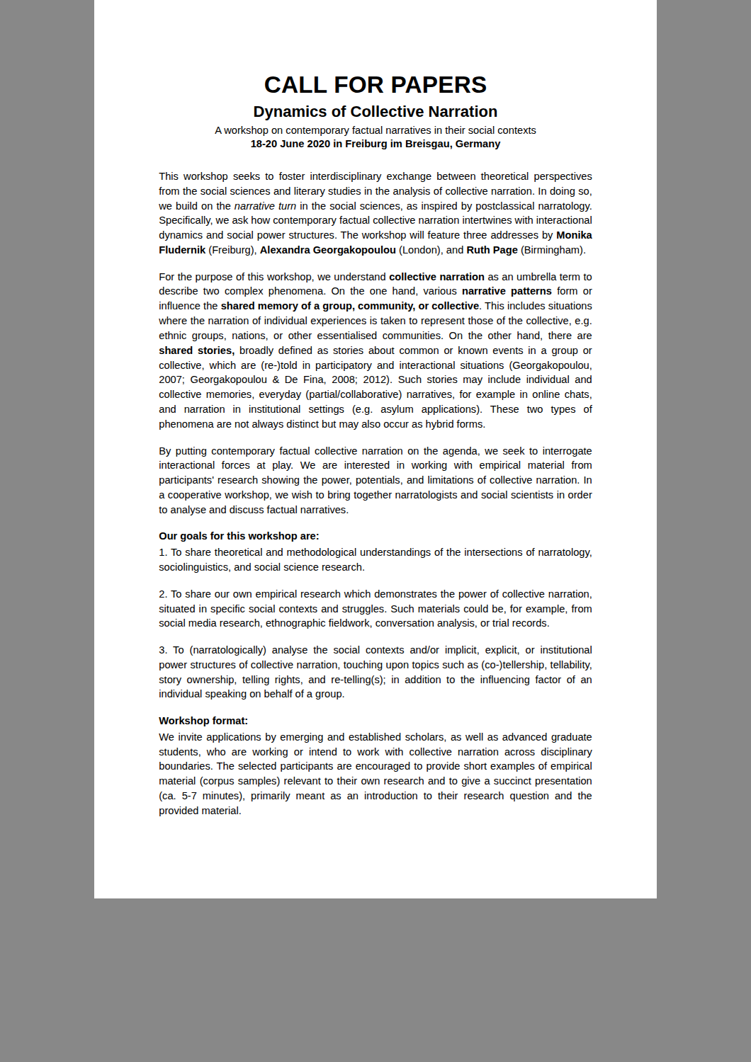CALL FOR PAPERS
Dynamics of Collective Narration
A workshop on contemporary factual narratives in their social contexts
18-20 June 2020 in Freiburg im Breisgau, Germany
This workshop seeks to foster interdisciplinary exchange between theoretical perspectives from the social sciences and literary studies in the analysis of collective narration. In doing so, we build on the narrative turn in the social sciences, as inspired by postclassical narratology. Specifically, we ask how contemporary factual collective narration intertwines with interactional dynamics and social power structures. The workshop will feature three addresses by Monika Fludernik (Freiburg), Alexandra Georgakopoulou (London), and Ruth Page (Birmingham).
For the purpose of this workshop, we understand collective narration as an umbrella term to describe two complex phenomena. On the one hand, various narrative patterns form or influence the shared memory of a group, community, or collective. This includes situations where the narration of individual experiences is taken to represent those of the collective, e.g. ethnic groups, nations, or other essentialised communities. On the other hand, there are shared stories, broadly defined as stories about common or known events in a group or collective, which are (re-)told in participatory and interactional situations (Georgakopoulou, 2007; Georgakopoulou & De Fina, 2008; 2012). Such stories may include individual and collective memories, everyday (partial/collaborative) narratives, for example in online chats, and narration in institutional settings (e.g. asylum applications). These two types of phenomena are not always distinct but may also occur as hybrid forms.
By putting contemporary factual collective narration on the agenda, we seek to interrogate interactional forces at play. We are interested in working with empirical material from participants' research showing the power, potentials, and limitations of collective narration. In a cooperative workshop, we wish to bring together narratologists and social scientists in order to analyse and discuss factual narratives.
Our goals for this workshop are:
1. To share theoretical and methodological understandings of the intersections of narratology, sociolinguistics, and social science research.
2. To share our own empirical research which demonstrates the power of collective narration, situated in specific social contexts and struggles. Such materials could be, for example, from social media research, ethnographic fieldwork, conversation analysis, or trial records.
3. To (narratologically) analyse the social contexts and/or implicit, explicit, or institutional power structures of collective narration, touching upon topics such as (co-)tellership, tellability, story ownership, telling rights, and re-telling(s); in addition to the influencing factor of an individual speaking on behalf of a group.
Workshop format:
We invite applications by emerging and established scholars, as well as advanced graduate students, who are working or intend to work with collective narration across disciplinary boundaries. The selected participants are encouraged to provide short examples of empirical material (corpus samples) relevant to their own research and to give a succinct presentation (ca. 5-7 minutes), primarily meant as an introduction to their research question and the provided material.